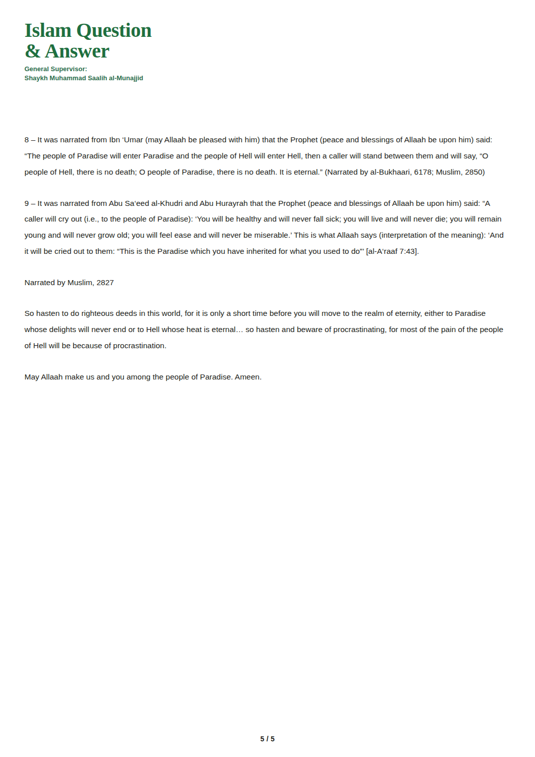Islam Question
& Answer
General Supervisor: Shaykh Muhammad Saalih al-Munajjid
8 – It was narrated from Ibn ‘Umar (may Allaah be pleased with him) that the Prophet (peace and blessings of Allaah be upon him) said: “The people of Paradise will enter Paradise and the people of Hell will enter Hell, then a caller will stand between them and will say, “O people of Hell, there is no death; O people of Paradise, there is no death. It is eternal.” (Narrated by al-Bukhaari, 6178; Muslim, 2850)
9 – It was narrated from Abu Sa‘eed al-Khudri and Abu Hurayrah that the Prophet (peace and blessings of Allaah be upon him) said: “A caller will cry out (i.e., to the people of Paradise): ‘You will be healthy and will never fall sick; you will live and will never die; you will remain young and will never grow old; you will feel ease and will never be miserable.’ This is what Allaah says (interpretation of the meaning): ‘And it will be cried out to them: “This is the Paradise which you have inherited for what you used to do”’ [al-A‘raaf 7:43].
Narrated by Muslim, 2827
So hasten to do righteous deeds in this world, for it is only a short time before you will move to the realm of eternity, either to Paradise whose delights will never end or to Hell whose heat is eternal… so hasten and beware of procrastinating, for most of the pain of the people of Hell will be because of procrastination.
May Allaah make us and you among the people of Paradise. Ameen.
5 / 5